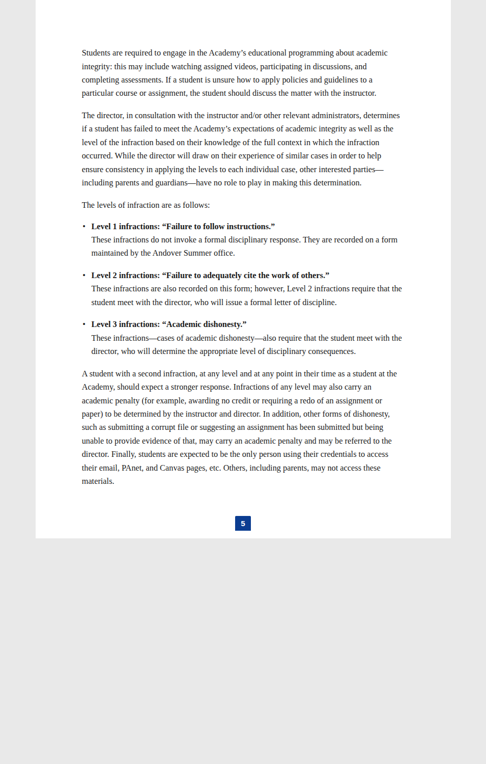Students are required to engage in the Academy’s educational programming about academic integrity: this may include watching assigned videos, participating in discussions, and completing assessments. If a student is unsure how to apply policies and guidelines to a particular course or assignment, the student should discuss the matter with the instructor.
The director, in consultation with the instructor and/or other relevant administrators, determines if a student has failed to meet the Academy’s expectations of academic integrity as well as the level of the infraction based on their knowledge of the full context in which the infraction occurred. While the director will draw on their experience of similar cases in order to help ensure consistency in applying the levels to each individual case, other interested parties—including parents and guardians—have no role to play in making this determination.
The levels of infraction are as follows:
Level 1 infractions: “Failure to follow instructions.”
These infractions do not invoke a formal disciplinary response. They are recorded on a form maintained by the Andover Summer office.
Level 2 infractions: “Failure to adequately cite the work of others.”
These infractions are also recorded on this form; however, Level 2 infractions require that the student meet with the director, who will issue a formal letter of discipline.
Level 3 infractions: “Academic dishonesty.”
These infractions—cases of academic dishonesty—also require that the student meet with the director, who will determine the appropriate level of disciplinary consequences.
A student with a second infraction, at any level and at any point in their time as a student at the Academy, should expect a stronger response. Infractions of any level may also carry an academic penalty (for example, awarding no credit or requiring a redo of an assignment or paper) to be determined by the instructor and director. In addition, other forms of dishonesty, such as submitting a corrupt file or suggesting an assignment has been submitted but being unable to provide evidence of that, may carry an academic penalty and may be referred to the director. Finally, students are expected to be the only person using their credentials to access their email, PAnet, and Canvas pages, etc. Others, including parents, may not access these materials.
5